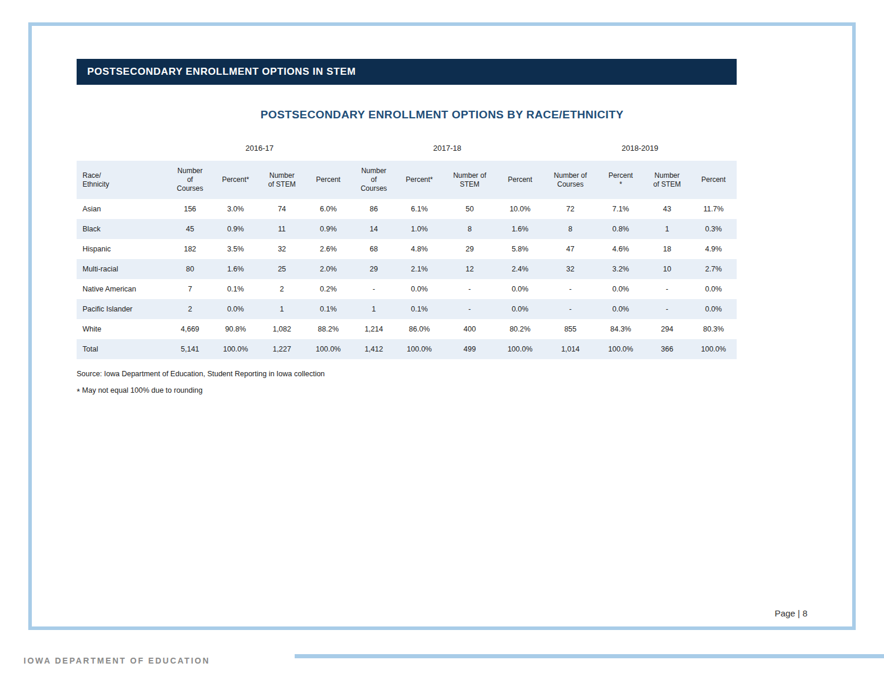POSTSECONDARY ENROLLMENT OPTIONS IN STEM
POSTSECONDARY ENROLLMENT OPTIONS BY RACE/ETHNICITY
| | 2016-17 | 2017-18 | 2018-2019 |
| --- | --- | --- | --- |
| Race/ Ethnicity | Number of Courses | Percent* | Number of STEM | Percent | Number of Courses | Percent* | Number of STEM | Percent | Number of Courses | Percent * | Number of STEM | Percent |
| Asian | 156 | 3.0% | 74 | 6.0% | 86 | 6.1% | 50 | 10.0% | 72 | 7.1% | 43 | 11.7% |
| Black | 45 | 0.9% | 11 | 0.9% | 14 | 1.0% | 8 | 1.6% | 8 | 0.8% | 1 | 0.3% |
| Hispanic | 182 | 3.5% | 32 | 2.6% | 68 | 4.8% | 29 | 5.8% | 47 | 4.6% | 18 | 4.9% |
| Multi-racial | 80 | 1.6% | 25 | 2.0% | 29 | 2.1% | 12 | 2.4% | 32 | 3.2% | 10 | 2.7% |
| Native American | 7 | 0.1% | 2 | 0.2% | - | 0.0% | - | 0.0% | - | 0.0% | - | 0.0% |
| Pacific Islander | 2 | 0.0% | 1 | 0.1% | 1 | 0.1% | - | 0.0% | - | 0.0% | - | 0.0% |
| White | 4,669 | 90.8% | 1,082 | 88.2% | 1,214 | 86.0% | 400 | 80.2% | 855 | 84.3% | 294 | 80.3% |
| Total | 5,141 | 100.0% | 1,227 | 100.0% | 1,412 | 100.0% | 499 | 100.0% | 1,014 | 100.0% | 366 | 100.0% |
Source: Iowa Department of Education, Student Reporting in Iowa collection
* May not equal 100% due to rounding
Page | 8
IOWA DEPARTMENT OF EDUCATION